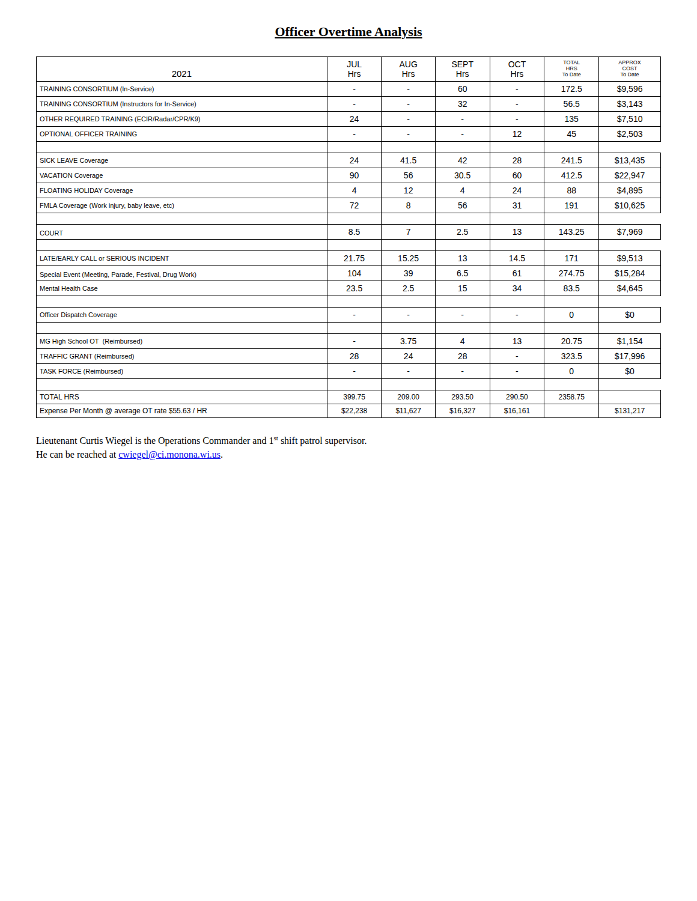Officer Overtime Analysis
| 2021 | JUL Hrs | AUG Hrs | SEPT Hrs | OCT Hrs | TOTAL HRS To Date | APPROX COST To Date |
| --- | --- | --- | --- | --- | --- | --- |
| TRAINING CONSORTIUM (In-Service) | - | - | 60 | - | 172.5 | $9,596 |
| TRAINING CONSORTIUM (Instructors for In-Service) | - | - | 32 | - | 56.5 | $3,143 |
| OTHER REQUIRED TRAINING (ECIR/Radar/CPR/K9) | 24 | - | - | - | 135 | $7,510 |
| OPTIONAL OFFICER TRAINING | - | - | - | 12 | 45 | $2,503 |
| SICK LEAVE Coverage | 24 | 41.5 | 42 | 28 | 241.5 | $13,435 |
| VACATION Coverage | 90 | 56 | 30.5 | 60 | 412.5 | $22,947 |
| FLOATING HOLIDAY Coverage | 4 | 12 | 4 | 24 | 88 | $4,895 |
| FMLA Coverage (Work injury, baby leave, etc) | 72 | 8 | 56 | 31 | 191 | $10,625 |
| COURT | 8.5 | 7 | 2.5 | 13 | 143.25 | $7,969 |
| LATE/EARLY CALL or SERIOUS INCIDENT | 21.75 | 15.25 | 13 | 14.5 | 171 | $9,513 |
| Special Event (Meeting, Parade, Festival, Drug Work) | 104 | 39 | 6.5 | 61 | 274.75 | $15,284 |
| Mental Health Case | 23.5 | 2.5 | 15 | 34 | 83.5 | $4,645 |
| Officer Dispatch Coverage | - | - | - | - | 0 | $0 |
| MG High School OT (Reimbursed) | - | 3.75 | 4 | 13 | 20.75 | $1,154 |
| TRAFFIC GRANT (Reimbursed) | 28 | 24 | 28 | - | 323.5 | $17,996 |
| TASK FORCE (Reimbursed) | - | - | - | - | 0 | $0 |
| TOTAL HRS | 399.75 | 209.00 | 293.50 | 290.50 | 2358.75 | |
| Expense Per Month @ average OT rate $55.63 / HR | $22,238 | $11,627 | $16,327 | $16,161 | | $131,217 |
Lieutenant Curtis Wiegel is the Operations Commander and 1st shift patrol supervisor.
He can be reached at cwiegel@ci.monona.wi.us.